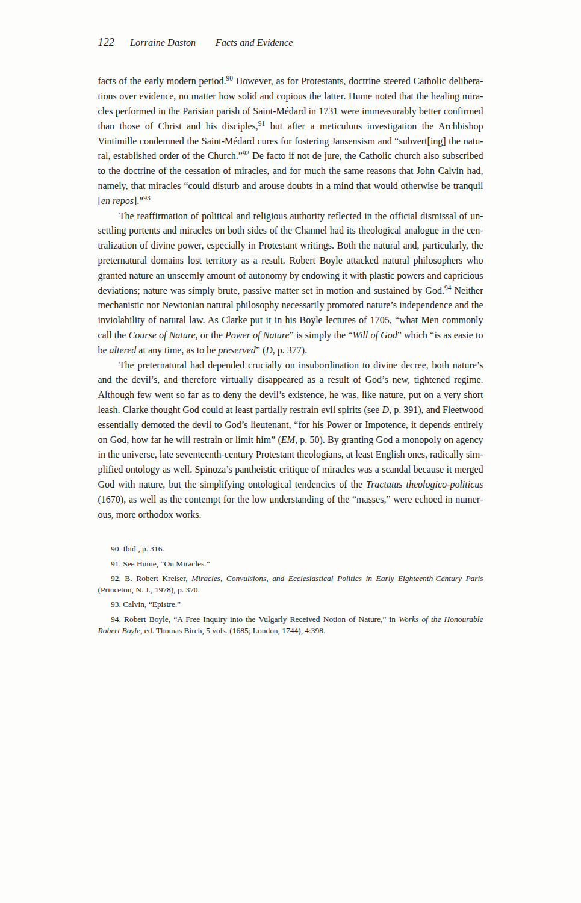122 Lorraine Daston Facts and Evidence
facts of the early modern period.90 However, as for Protestants, doctrine steered Catholic deliberations over evidence, no matter how solid and copious the latter. Hume noted that the healing miracles performed in the Parisian parish of Saint-Médard in 1731 were immeasurably better confirmed than those of Christ and his disciples,91 but after a meticulous investigation the Archbishop Vintimille condemned the Saint-Médard cures for fostering Jansensism and “subvert[ing] the natural, established order of the Church.”92 De facto if not de jure, the Catholic church also subscribed to the doctrine of the cessation of miracles, and for much the same reasons that John Calvin had, namely, that miracles “could disturb and arouse doubts in a mind that would otherwise be tranquil [en repos].”93
The reaffirmation of political and religious authority reflected in the official dismissal of unsettling portents and miracles on both sides of the Channel had its theological analogue in the centralization of divine power, especially in Protestant writings. Both the natural and, particularly, the preternatural domains lost territory as a result. Robert Boyle attacked natural philosophers who granted nature an unseemly amount of autonomy by endowing it with plastic powers and capricious deviations; nature was simply brute, passive matter set in motion and sustained by God.94 Neither mechanistic nor Newtonian natural philosophy necessarily promoted nature’s independence and the inviolability of natural law. As Clarke put it in his Boyle lectures of 1705, “what Men commonly call the Course of Nature, or the Power of Nature” is simply the “Will of God” which “is as easie to be altered at any time, as to be preserved” (D, p. 377).
The preternatural had depended crucially on insubordination to divine decree, both nature’s and the devil’s, and therefore virtually disappeared as a result of God’s new, tightened regime. Although few went so far as to deny the devil’s existence, he was, like nature, put on a very short leash. Clarke thought God could at least partially restrain evil spirits (see D, p. 391), and Fleetwood essentially demoted the devil to God’s lieutenant, “for his Power or Impotence, it depends entirely on God, how far he will restrain or limit him” (EM, p. 50). By granting God a monopoly on agency in the universe, late seventeenth-century Protestant theologians, at least English ones, radically simplified ontology as well. Spinoza’s pantheistic critique of miracles was a scandal because it merged God with nature, but the simplifying ontological tendencies of the Tractatus theologico-politicus (1670), as well as the contempt for the low understanding of the “masses,” were echoed in numerous, more orthodox works.
90. Ibid., p. 316.
91. See Hume, “On Miracles.”
92. B. Robert Kreiser, Miracles, Convulsions, and Ecclesiastical Politics in Early Eighteenth-Century Paris (Princeton, N. J., 1978), p. 370.
93. Calvin, “Epistre.”
94. Robert Boyle, “A Free Inquiry into the Vulgarly Received Notion of Nature,” in Works of the Honourable Robert Boyle, ed. Thomas Birch, 5 vols. (1685; London, 1744), 4:398.